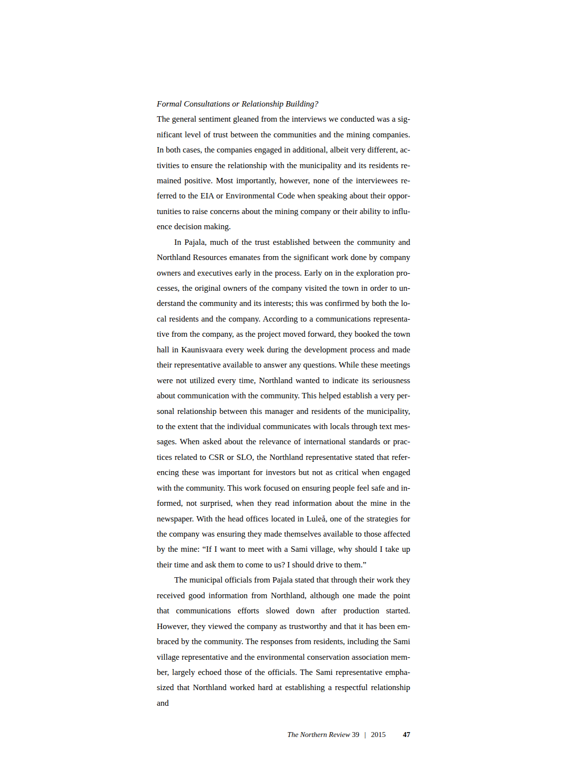Formal Consultations or Relationship Building?
The general sentiment gleaned from the interviews we conducted was a significant level of trust between the communities and the mining companies. In both cases, the companies engaged in additional, albeit very different, activities to ensure the relationship with the municipality and its residents remained positive. Most importantly, however, none of the interviewees referred to the EIA or Environmental Code when speaking about their opportunities to raise concerns about the mining company or their ability to influence decision making.
In Pajala, much of the trust established between the community and Northland Resources emanates from the significant work done by company owners and executives early in the process. Early on in the exploration processes, the original owners of the company visited the town in order to understand the community and its interests; this was confirmed by both the local residents and the company. According to a communications representative from the company, as the project moved forward, they booked the town hall in Kaunisvaara every week during the development process and made their representative available to answer any questions. While these meetings were not utilized every time, Northland wanted to indicate its seriousness about communication with the community. This helped establish a very personal relationship between this manager and residents of the municipality, to the extent that the individual communicates with locals through text messages. When asked about the relevance of international standards or practices related to CSR or SLO, the Northland representative stated that referencing these was important for investors but not as critical when engaged with the community. This work focused on ensuring people feel safe and informed, not surprised, when they read information about the mine in the newspaper. With the head offices located in Luleå, one of the strategies for the company was ensuring they made themselves available to those affected by the mine: “If I want to meet with a Sami village, why should I take up their time and ask them to come to us? I should drive to them.”
The municipal officials from Pajala stated that through their work they received good information from Northland, although one made the point that communications efforts slowed down after production started. However, they viewed the company as trustworthy and that it has been embraced by the community. The responses from residents, including the Sami village representative and the environmental conservation association member, largely echoed those of the officials. The Sami representative emphasized that Northland worked hard at establishing a respectful relationship and
The Northern Review 39 | 2015 47